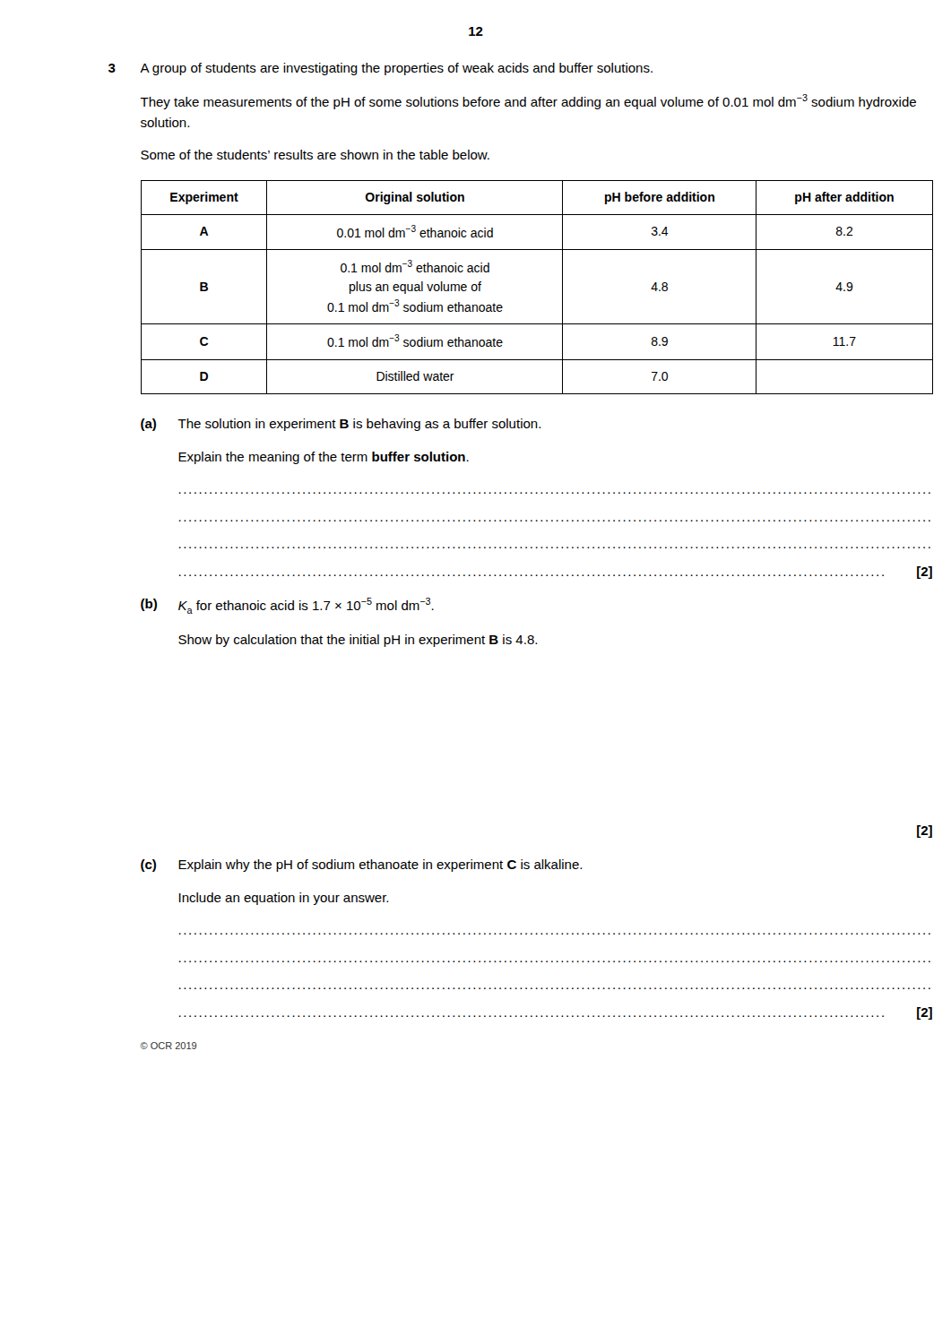12
3
A group of students are investigating the properties of weak acids and buffer solutions.
They take measurements of the pH of some solutions before and after adding an equal volume of 0.01 mol dm−3 sodium hydroxide solution.
Some of the students’ results are shown in the table below.
| Experiment | Original solution | pH before addition | pH after addition |
| --- | --- | --- | --- |
| A | 0.01 mol dm −3 ethanoic acid | 3.4 | 8.2 |
| B | 0.1 mol dm −3 ethanoic acid plus an equal volume of 0.1 mol dm −3 sodium ethanoate | 4.8 | 4.9 |
| C | 0.1 mol dm −3 sodium ethanoate | 8.9 | 11.7 |
| D | Distilled water | 7.0 | |
(a)
The solution in experiment B is behaving as a buffer solution.
Explain the meaning of the term buffer solution.
.................................................................................................................................................. .................................................................................................................................................. ..................................................................................................................................................
......................................................................................................................................... [2]
(b)
Ka for ethanoic acid is 1.7 × 10−5 mol dm−3.
Show by calculation that the initial pH in experiment B is 4.8.
[2]
(c)
Explain why the pH of sodium ethanoate in experiment C is alkaline.
Include an equation in your answer.
.................................................................................................................................................. .................................................................................................................................................. ..................................................................................................................................................
......................................................................................................................................... [2]
© OCR 2019